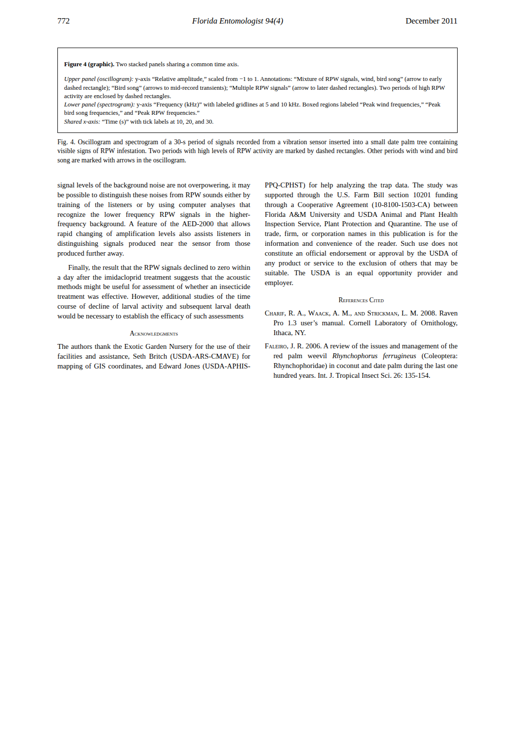772 Florida Entomologist 94(4) December 2011
Figure 4 (graphic). Two stacked panels sharing a common time axis.
Upper panel (oscillogram): y-axis “Relative amplitude,” scaled from −1 to 1. Annotations: “Mixture of RPW signals, wind, bird song” (arrow to early dashed rectangle); “Bird song” (arrows to mid-record transients); “Multiple RPW signals” (arrow to later dashed rectangles). Two periods of high RPW activity are enclosed by dashed rectangles.
Lower panel (spectrogram): y-axis “Frequency (kHz)” with labeled gridlines at 5 and 10 kHz. Boxed regions labeled “Peak wind frequencies,” “Peak bird song frequencies,” and “Peak RPW frequencies.”
Shared x-axis: “Time (s)” with tick labels at 10, 20, and 30.
Fig. 4. Oscillogram and spectrogram of a 30-s period of signals recorded from a vibration sensor inserted into a small date palm tree containing visible signs of RPW infestation. Two periods with high levels of RPW activity are marked by dashed rectangles. Other periods with wind and bird song are marked with arrows in the oscillogram.
signal levels of the background noise are not overpowering, it may be possible to distinguish these noises from RPW sounds either by training of the listeners or by using computer analyses that recognize the lower frequency RPW signals in the higher-frequency background. A feature of the AED-2000 that allows rapid changing of amplification levels also assists listeners in distinguishing signals produced near the sensor from those produced further away.
Finally, the result that the RPW signals declined to zero within a day after the imidacloprid treatment suggests that the acoustic methods might be useful for assessment of whether an insecticide treatment was effective. However, additional studies of the time course of decline of larval activity and subsequent larval death would be necessary to establish the efficacy of such assessments
Acknowledgments
The authors thank the Exotic Garden Nursery for the use of their facilities and assistance, Seth Britch (USDA-ARS-CMAVE) for mapping of GIS coordinates, and Edward Jones (USDA-APHIS-PPQ-CPHST) for help analyzing the trap data. The study was supported through the U.S. Farm Bill section 10201 funding through a Cooperative Agreement (10-8100-1503-CA) between Florida A&M University and USDA Animal and Plant Health Inspection Service, Plant Protection and Quarantine. The use of trade, firm, or corporation names in this publication is for the information and convenience of the reader. Such use does not constitute an official endorsement or approval by the USDA of any product or service to the exclusion of others that may be suitable. The USDA is an equal opportunity provider and employer.
References Cited
Charif, R. A., Waack, A. M., and Strickman, L. M. 2008. Raven Pro 1.3 user’s manual. Cornell Laboratory of Ornithology, Ithaca, NY.
Faleiro, J. R. 2006. A review of the issues and management of the red palm weevil Rhynchophorus ferrugineus (Coleoptera: Rhynchophoridae) in coconut and date palm during the last one hundred years. Int. J. Tropical Insect Sci. 26: 135-154.